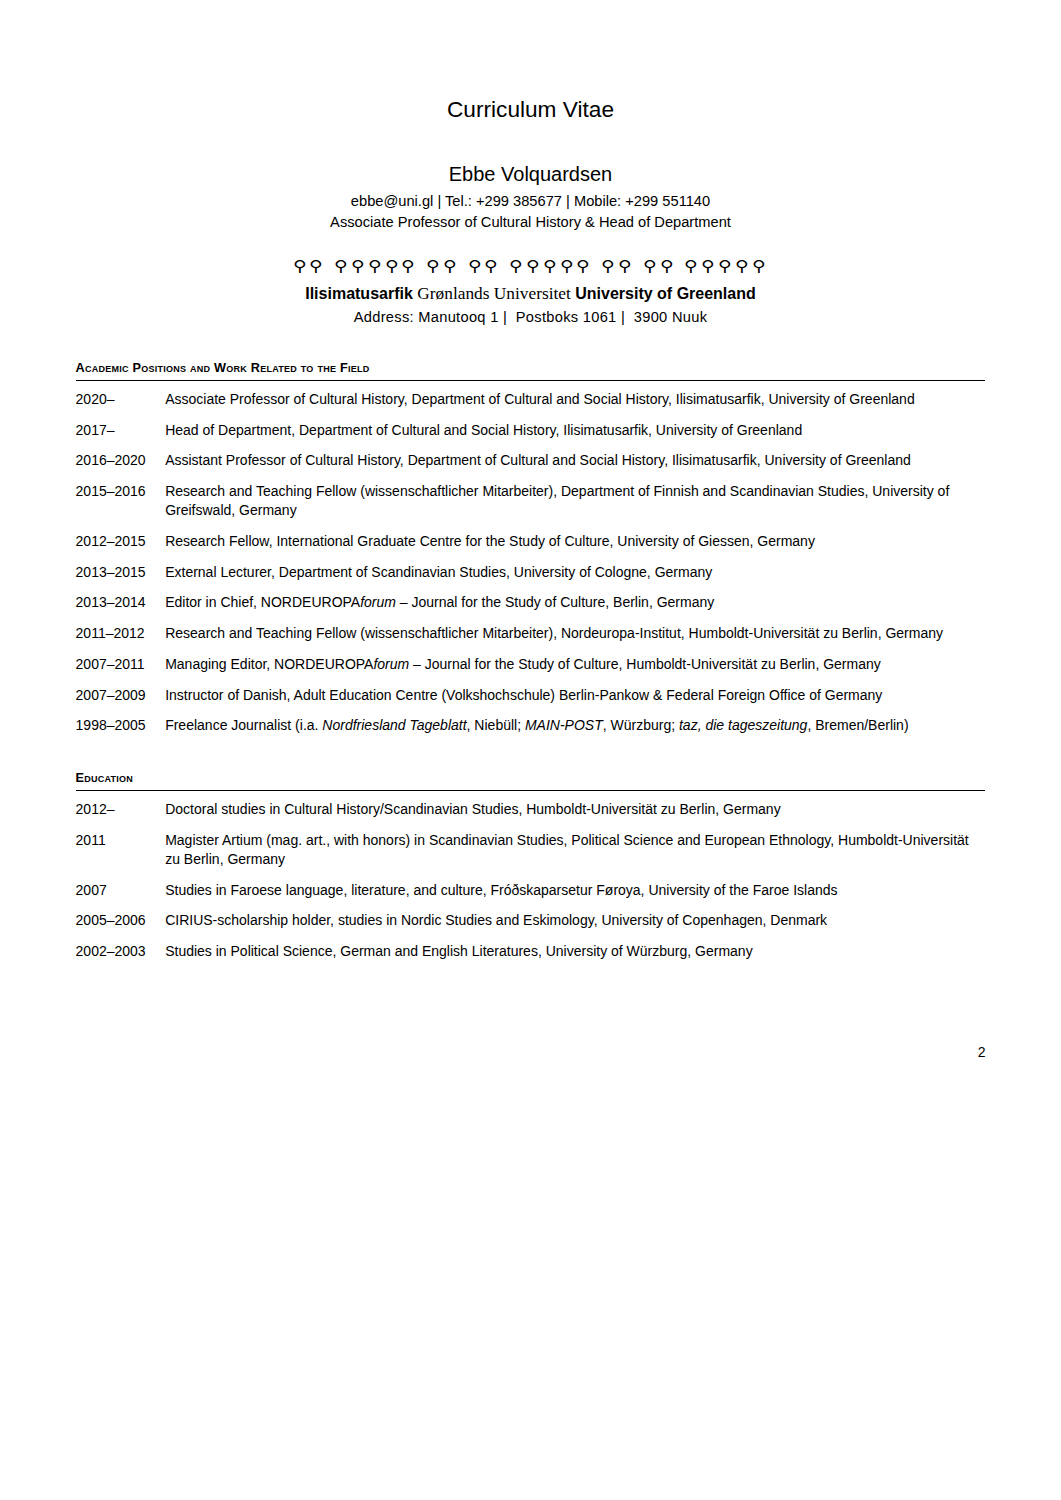Curriculum Vitae
Ebbe Volquardsen
ebbe@uni.gl | Tel.: +299 385677 | Mobile: +299 551140
Associate Professor of Cultural History & Head of Department
⚲⚲ ⚲⚲⚲⚲⚲ ⚲⚲ ⚲⚲ ⚲⚲⚲⚲⚲ ⚲⚲ ⚲⚲ ⚲⚲⚲⚲⚲
Ilisimatusarfik Grønlands Universitet University of Greenland
Address: Manutooq 1 | Postboks 1061 | 3900 Nuuk
Academic Positions and Work Related to the Field
| 2020– | Associate Professor of Cultural History, Department of Cultural and Social History, Ilisimatusarfik, University of Greenland |
| 2017– | Head of Department, Department of Cultural and Social History, Ilisimatusarfik, University of Greenland |
| 2016–2020 | Assistant Professor of Cultural History, Department of Cultural and Social History, Ilisimatusarfik, University of Greenland |
| 2015–2016 | Research and Teaching Fellow (wissenschaftlicher Mitarbeiter), Department of Finnish and Scandinavian Studies, University of Greifswald, Germany |
| 2012–2015 | Research Fellow, International Graduate Centre for the Study of Culture, University of Giessen, Germany |
| 2013–2015 | External Lecturer, Department of Scandinavian Studies, University of Cologne, Germany |
| 2013–2014 | Editor in Chief, NORDEUROPA forum – Journal for the Study of Culture, Berlin, Germany |
| 2011–2012 | Research and Teaching Fellow (wissenschaftlicher Mitarbeiter), Nordeuropa-Institut, Humboldt-Universität zu Berlin, Germany |
| 2007–2011 | Managing Editor, NORDEUROPA forum – Journal for the Study of Culture, Humboldt-Universität zu Berlin, Germany |
| 2007–2009 | Instructor of Danish, Adult Education Centre (Volkshochschule) Berlin-Pankow & Federal Foreign Office of Germany |
| 1998–2005 | Freelance Journalist (i.a. Nordfriesland Tageblatt , Niebüll; MAIN-POST , Würzburg; taz, die tageszeitung , Bremen/Berlin) |
Education
| 2012– | Doctoral studies in Cultural History/Scandinavian Studies, Humboldt-Universität zu Berlin, Germany |
| 2011 | Magister Artium (mag. art., with honors) in Scandinavian Studies, Political Science and European Ethnology, Humboldt-Universität zu Berlin, Germany |
| 2007 | Studies in Faroese language, literature, and culture, Fróðskaparsetur Føroya, University of the Faroe Islands |
| 2005–2006 | CIRIUS-scholarship holder, studies in Nordic Studies and Eskimology, University of Copenhagen, Denmark |
| 2002–2003 | Studies in Political Science, German and English Literatures, University of Würzburg, Germany |
2